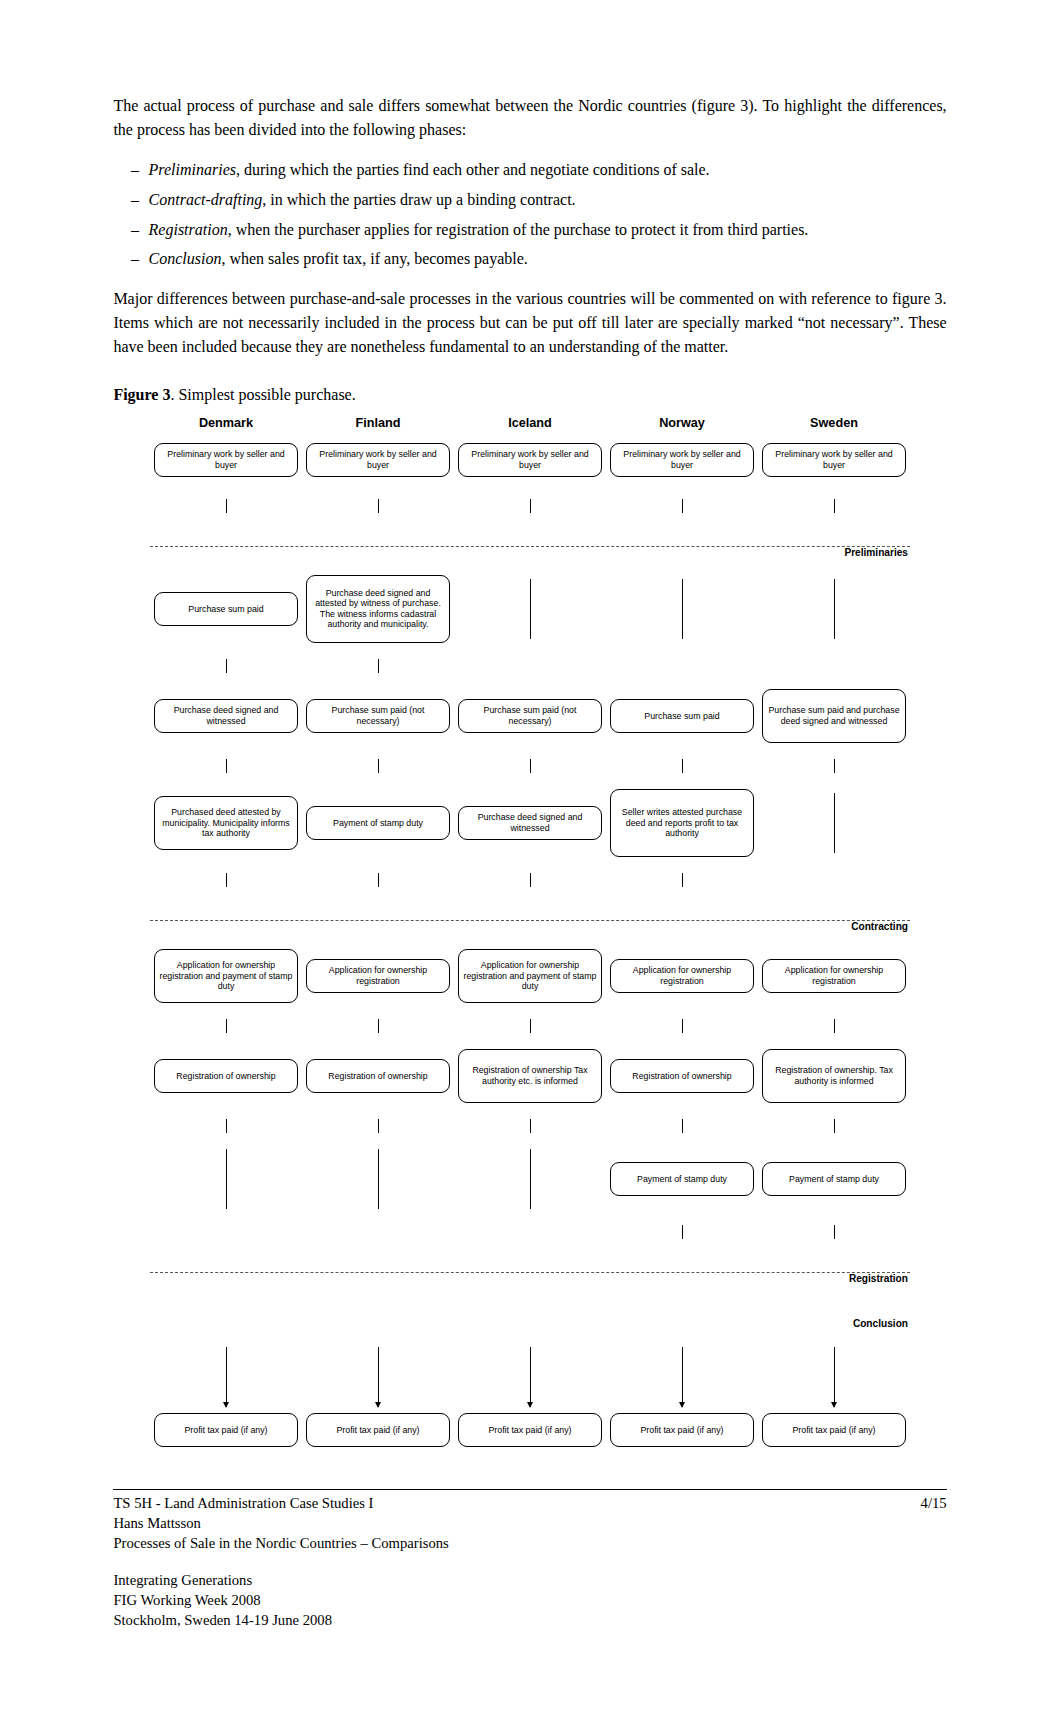The actual process of purchase and sale differs somewhat between the Nordic countries (figure 3). To highlight the differences, the process has been divided into the following phases:
Preliminaries, during which the parties find each other and negotiate conditions of sale.
Contract-drafting, in which the parties draw up a binding contract.
Registration, when the purchaser applies for registration of the purchase to protect it from third parties.
Conclusion, when sales profit tax, if any, becomes payable.
Major differences between purchase-and-sale processes in the various countries will be commented on with reference to figure 3. Items which are not necessarily included in the process but can be put off till later are specially marked “not necessary”. These have been included because they are nonetheless fundamental to an understanding of the matter.
Figure 3. Simplest possible purchase.
| Denmark | Finland | Iceland | Norway | Sweden |
| --- | --- | --- | --- | --- |
| Preliminary work by seller and buyer | Preliminary work by seller and buyer | Preliminary work by seller and buyer | Preliminary work by seller and buyer | Preliminary work by seller and buyer |
| Preliminaries |
| Purchase sum paid | Purchase deed signed and attested by witness of purchase. The witness informs cadastral authority and municipality. | | | |
| Purchase deed signed and witnessed | Purchase sum paid (not necessary) | Purchase sum paid (not necessary) | Purchase sum paid | Purchase sum paid and purchase deed signed and witnessed |
| Purchased deed attested by municipality. Municipality informs tax authority | Payment of stamp duty | Purchase deed signed and witnessed | Seller writes attested purchase deed and reports profit to tax authority | |
| Contracting |
| Application for ownership registration and payment of stamp duty | Application for ownership registration | Application for ownership registration and payment of stamp duty | Application for ownership registration | Application for ownership registration |
| Registration of ownership | Registration of ownership | Registration of ownership Tax authority etc. is informed | Registration of ownership | Registration of ownership. Tax authority is informed |
| | | | Payment of stamp duty | Payment of stamp duty |
| Registration |
| Conclusion |
| Profit tax paid (if any) | Profit tax paid (if any) | Profit tax paid (if any) | Profit tax paid (if any) | Profit tax paid (if any) |
4/15
TS 5H - Land Administration Case Studies I
Hans Mattsson
Processes of Sale in the Nordic Countries – Comparisons
Integrating Generations
FIG Working Week 2008
Stockholm, Sweden 14-19 June 2008